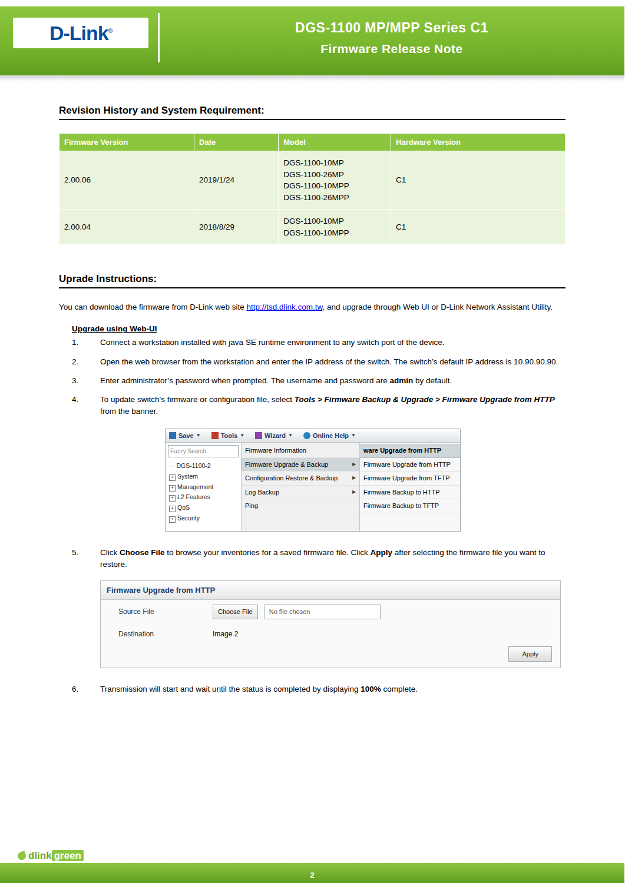D-Link®
DGS-1100 MP/MPP Series C1
Firmware Release Note
Revision History and System Requirement:
| Firmware Version | Date | Model | Hardware Version |
| --- | --- | --- | --- |
| 2.00.06 | 2019/1/24 | DGS-1100-10MP DGS-1100-26MP DGS-1100-10MPP DGS-1100-26MPP | C1 |
| 2.00.04 | 2018/8/29 | DGS-1100-10MP DGS-1100-10MPP | C1 |
Uprade Instructions:
You can download the firmware from D-Link web site http://tsd.dlink.com.tw, and upgrade through Web UI or D-Link Network Assistant Utility.
Upgrade using Web-UI
Connect a workstation installed with java SE runtime environment to any switch port of the device.
Open the web browser from the workstation and enter the IP address of the switch. The switch’s default IP address is 10.90.90.90.
Enter administrator’s password when prompted. The username and password are admin by default.
To update switch's firmware or configuration file, select Tools > Firmware Backup & Upgrade > Firmware Upgrade from HTTP from the banner.
Save ▼
Tools ▼
Wizard ▼
Online Help ▼
Fuzzy Search
···DGS-1100-2
+System
+Management
+L2 Features
+QoS
+Security
Firmware Information
Firmware Upgrade & Backup ▶
Configuration Restore & Backup ▶
Log Backup ▶
Ping
ware Upgrade from HTTP
Firmware Upgrade from HTTP
Firmware Upgrade from TFTP
Firmware Backup to HTTP
Firmware Backup to TFTP
Click Choose File to browse your inventories for a saved firmware file. Click Apply after selecting the firmware file you want to restore.
Firmware Upgrade from HTTP
Source File
Choose File
No file chosen
Destination
Image 2
Apply
Transmission will start and wait until the status is completed by displaying 100% complete.
dlinkgreen
2